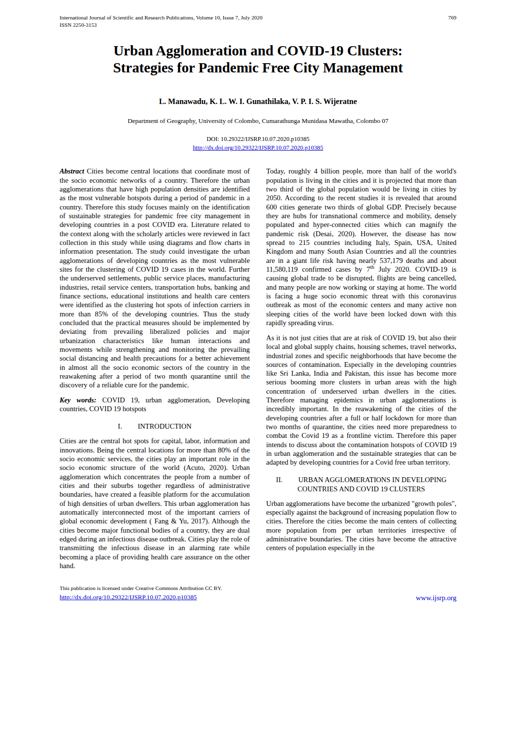International Journal of Scientific and Research Publications, Volume 10, Issue 7, July 2020
ISSN 2250-3153
769
Urban Agglomeration and COVID-19 Clusters:
Strategies for Pandemic Free City Management
L. Manawadu, K. L. W. I. Gunathilaka, V. P. I. S. Wijeratne
Department of Geography, University of Colombo, Cumarathunga Munidasa Mawatha, Colombo 07
DOI: 10.29322/IJSRP.10.07.2020.p10385
http://dx.doi.org/10.29322/IJSRP.10.07.2020.p10385
Abstract Cities become central locations that coordinate most of the socio economic networks of a country. Therefore the urban agglomerations that have high population densities are identified as the most vulnerable hotspots during a period of pandemic in a country. Therefore this study focuses mainly on the identification of sustainable strategies for pandemic free city management in developing countries in a post COVID era. Literature related to the context along with the scholarly articles were reviewed in fact collection in this study while using diagrams and flow charts in information presentation. The study could investigate the urban agglomerations of developing countries as the most vulnerable sites for the clustering of COVID 19 cases in the world. Further the underserved settlements, public service places, manufacturing industries, retail service centers, transportation hubs, banking and finance sections, educational institutions and health care centers were identified as the clustering hot spots of infection carriers in more than 85% of the developing countries. Thus the study concluded that the practical measures should be implemented by deviating from prevailing liberalized policies and major urbanization characteristics like human interactions and movements while strengthening and monitoring the prevailing social distancing and health precautions for a better achievement in almost all the socio economic sectors of the country in the reawakening after a period of two month quarantine until the discovery of a reliable cure for the pandemic.
Key words: COVID 19, urban agglomeration, Developing countries, COVID 19 hotspots
I. INTRODUCTION
Cities are the central hot spots for capital, labor, information and innovations. Being the central locations for more than 80% of the socio economic services, the cities play an important role in the socio economic structure of the world (Acuto, 2020). Urban agglomeration which concentrates the people from a number of cities and their suburbs together regardless of administrative boundaries, have created a feasible platform for the accumulation of high densities of urban dwellers. This urban agglomeration has automatically interconnected most of the important carriers of global economic development ( Fang & Yu, 2017). Although the cities become major functional bodies of a country, they are dual edged during an infectious disease outbreak. Cities play the role of transmitting the infectious disease in an alarming rate while becoming a place of providing health care assurance on the other hand.
Today, roughly 4 billion people, more than half of the world's population is living in the cities and it is projected that more than two third of the global population would be living in cities by 2050. According to the recent studies it is revealed that around 600 cities generate two thirds of global GDP. Precisely because they are hubs for transnational commerce and mobility, densely populated and hyper-connected cities which can magnify the pandemic risk (Desai, 2020). However, the disease has now spread to 215 countries including Italy, Spain, USA, United Kingdom and many South Asian Countries and all the countries are in a giant life risk having nearly 537,179 deaths and about 11,580,119 confirmed cases by 7th July 2020. COVID-19 is causing global trade to be disrupted, flights are being cancelled, and many people are now working or staying at home. The world is facing a huge socio economic threat with this coronavirus outbreak as most of the economic centers and many active non sleeping cities of the world have been locked down with this rapidly spreading virus.
As it is not just cities that are at risk of COVID 19, but also their local and global supply chains, housing schemes, travel networks, industrial zones and specific neighborhoods that have become the sources of contamination. Especially in the developing countries like Sri Lanka, India and Pakistan, this issue has become more serious booming more clusters in urban areas with the high concentration of underserved urban dwellers in the cities. Therefore managing epidemics in urban agglomerations is incredibly important. In the reawakening of the cities of the developing countries after a full or half lockdown for more than two months of quarantine, the cities need more preparedness to combat the Covid 19 as a frontline victim. Therefore this paper intends to discuss about the contamination hotspots of COVID 19 in urban agglomeration and the sustainable strategies that can be adapted by developing countries for a Covid free urban territory.
II. URBAN AGGLOMERATIONS IN DEVELOPING COUNTRIES AND COVID 19 CLUSTERS
Urban agglomerations have become the urbanized "growth poles", especially against the background of increasing population flow to cities. Therefore the cities become the main centers of collecting more population from per urban territories irrespective of administrative boundaries. The cities have become the attractive centers of population especially in the
This publication is licensed under Creative Commons Attribution CC BY.
http://dx.doi.org/10.29322/IJSRP.10.07.2020.p10385
www.ijsrp.org